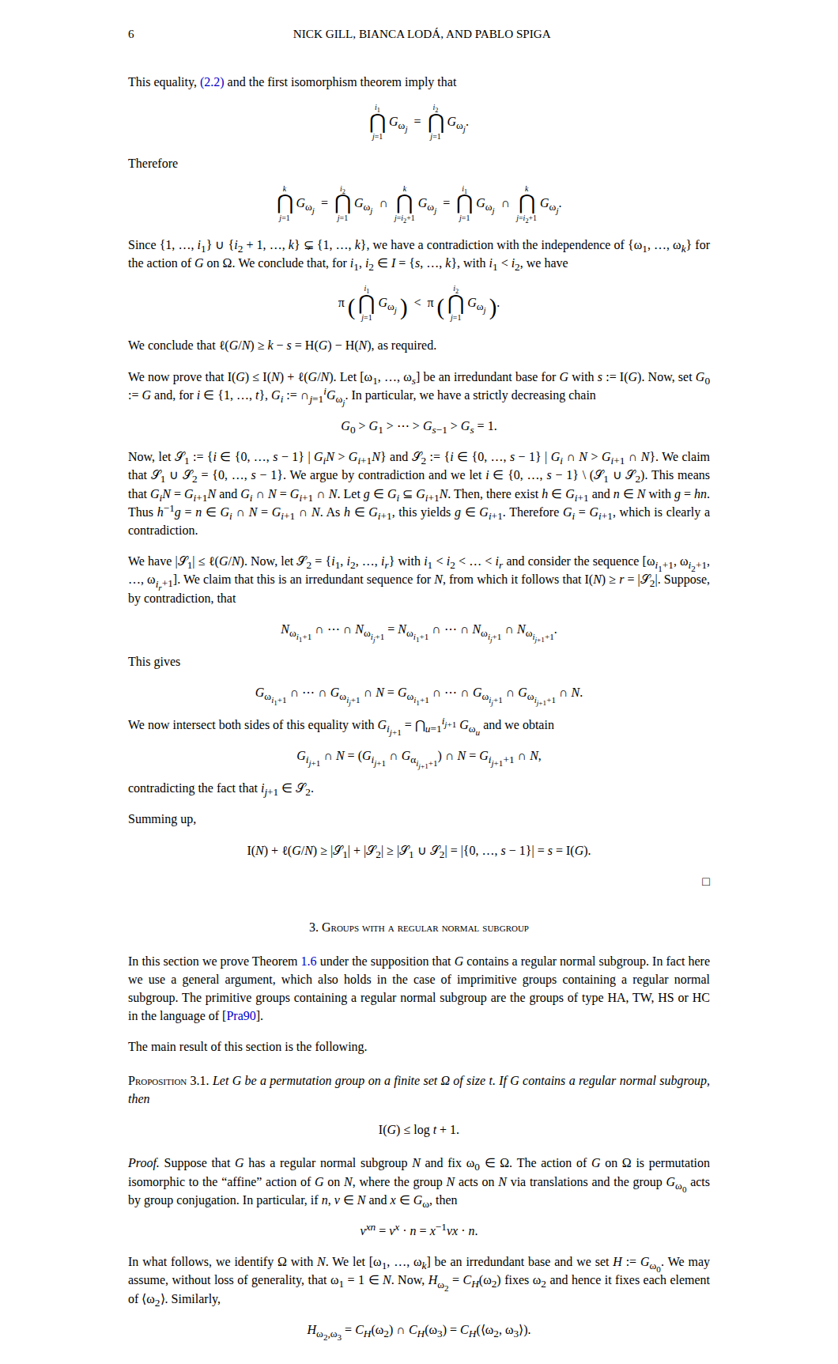6 NICK GILL, BIANCA LODÁ, AND PABLO SPIGA
This equality, (2.2) and the first isomorphism theorem imply that
i1⋂j=1 Gωj = i2⋂j=1 Gωj.
Therefore
k⋂j=1 Gωj = i2⋂j=1 Gωj ∩ k⋂j=i2+1 Gωj = i1⋂j=1 Gωj ∩ k⋂j=i2+1 Gωj.
Since {1, …, i1} ∪ {i2 + 1, …, k} ⊊ {1, …, k}, we have a contradiction with the independence of {ω1, …, ωk} for the action of G on Ω. We conclude that, for i1, i2 ∈ I = {s, …, k}, with i1 < i2, we have
π ( i1⋂j=1 Gωj ) < π ( i2⋂j=1 Gωj ).
We conclude that ℓ(G/N) ≥ k − s = H(G) − H(N), as required.
We now prove that I(G) ≤ I(N) + ℓ(G/N). Let [ω1, …, ωs] be an irredundant base for G with s := I(G). Now, set G0 := G and, for i ∈ {1, …, t}, Gi := ∩j=1iGωj. In particular, we have a strictly decreasing chain
G0 > G1 > ⋯ > Gs−1 > Gs = 1.
Now, let 𝒮1 := {i ∈ {0, …, s − 1} | GiN > Gi+1N} and 𝒮2 := {i ∈ {0, …, s − 1} | Gi ∩ N > Gi+1 ∩ N}. We claim that 𝒮1 ∪ 𝒮2 = {0, …, s − 1}. We argue by contradiction and we let i ∈ {0, …, s − 1} \ (𝒮1 ∪ 𝒮2). This means that GiN = Gi+1N and Gi ∩ N = Gi+1 ∩ N. Let g ∈ Gi ⊆ Gi+1N. Then, there exist h ∈ Gi+1 and n ∈ N with g = hn. Thus h−1g = n ∈ Gi ∩ N = Gi+1 ∩ N. As h ∈ Gi+1, this yields g ∈ Gi+1. Therefore Gi = Gi+1, which is clearly a contradiction.
We have |𝒮1| ≤ ℓ(G/N). Now, let 𝒮2 = {i1, i2, …, ir} with i1 < i2 < … < ir and consider the sequence [ωi1+1, ωi2+1, …, ωir+1]. We claim that this is an irredundant sequence for N, from which it follows that I(N) ≥ r = |𝒮2|. Suppose, by contradiction, that
Nωi1+1 ∩ ⋯ ∩ Nωij+1 = Nωi1+1 ∩ ⋯ ∩ Nωij+1 ∩ Nωij+1+1.
This gives
Gωi1+1 ∩ ⋯ ∩ Gωij+1 ∩ N = Gωi1+1 ∩ ⋯ ∩ Gωij+1 ∩ Gωij+1+1 ∩ N.
We now intersect both sides of this equality with Gij+1 = ⋂u=1ij+1 Gωu and we obtain
Gij+1 ∩ N = (Gij+1 ∩ Gαij+1+1) ∩ N = Gij+1+1 ∩ N,
contradicting the fact that ij+1 ∈ 𝒮2.
Summing up,
I(N) + ℓ(G/N) ≥ |𝒮1| + |𝒮2| ≥ |𝒮1 ∪ 𝒮2| = |{0, …, s − 1}| = s = I(G).
□
3. Groups with a regular normal subgroup
In this section we prove Theorem 1.6 under the supposition that G contains a regular normal subgroup. In fact here we use a general argument, which also holds in the case of imprimitive groups containing a regular normal subgroup. The primitive groups containing a regular normal subgroup are the groups of type HA, TW, HS or HC in the language of [Pra90].
The main result of this section is the following.
Proposition 3.1. Let G be a permutation group on a finite set Ω of size t. If G contains a regular normal subgroup, then
I(G) ≤ log t + 1.
Proof. Suppose that G has a regular normal subgroup N and fix ω0 ∈ Ω. The action of G on Ω is permutation isomorphic to the “affine” action of G on N, where the group N acts on N via translations and the group Gω0 acts by group conjugation. In particular, if n, v ∈ N and x ∈ Gω, then
vxn = vx · n = x−1vx · n.
In what follows, we identify Ω with N. We let [ω1, …, ωk] be an irredundant base and we set H := Gω0. We may assume, without loss of generality, that ω1 = 1 ∈ N. Now, Hω2 = CH(ω2) fixes ω2 and hence it fixes each element of ⟨ω2⟩. Similarly,
Hω2,ω3 = CH(ω2) ∩ CH(ω3) = CH(⟨ω2, ω3⟩).